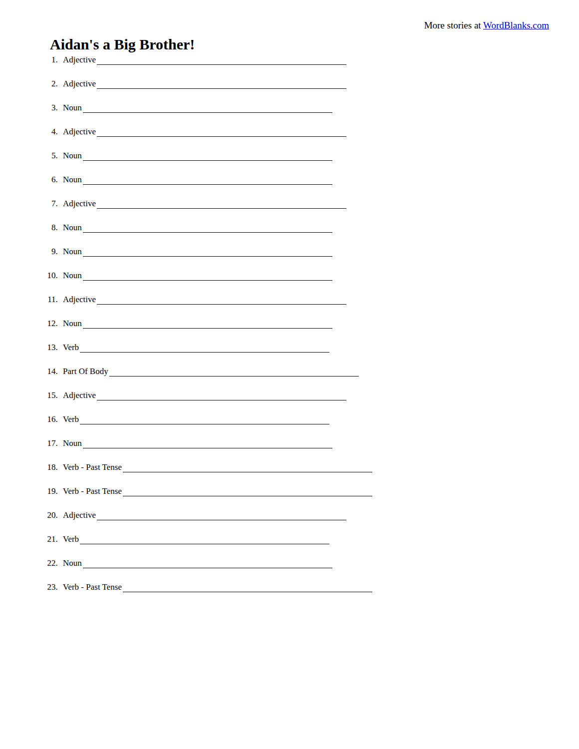More stories at WordBlanks.com
Aidan's a Big Brother!
Adjective
Adjective
Noun
Adjective
Noun
Noun
Adjective
Noun
Noun
Noun
Adjective
Noun
Verb
Part Of Body
Adjective
Verb
Noun
Verb - Past Tense
Verb - Past Tense
Adjective
Verb
Noun
Verb - Past Tense